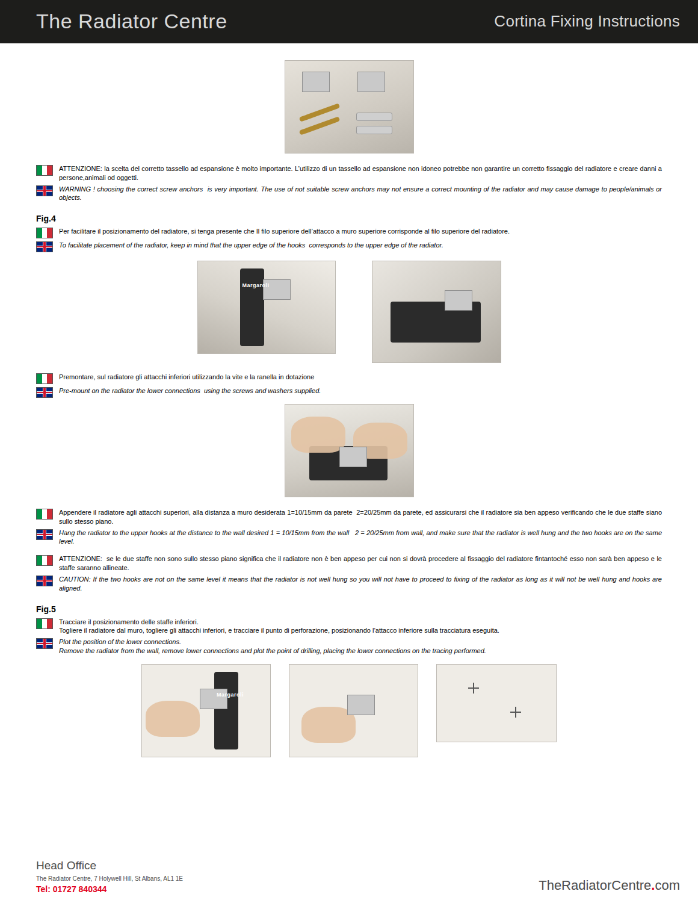The Radiator Centre
Cortina Fixing Instructions
ATTENZIONE: la scelta del corretto tassello ad espansione è molto importante. L’utilizzo di un tassello ad espansione non idoneo potrebbe non garantire un corretto fissaggio del radiatore e creare danni a persone,animali od oggetti.
WARNING ! choosing the correct screw anchors is very important. The use of not suitable screw anchors may not ensure a correct mounting of the radiator and may cause damage to people/animals or objects.
Fig.4
Per facilitare il posizionamento del radiatore, si tenga presente che Il filo superiore dell’attacco a muro superiore corrisponde al filo superiore del radiatore.
To facilitate placement of the radiator, keep in mind that the upper edge of the hooks corresponds to the upper edge of the radiator.
Margaroli
Premontare, sul radiatore gli attacchi inferiori utilizzando la vite e la ranella in dotazione
Pre-mount on the radiator the lower connections using the screws and washers supplied.
Appendere il radiatore agli attacchi superiori, alla distanza a muro desiderata 1=10/15mm da parete 2=20/25mm da parete, ed assicurarsi che il radiatore sia ben appeso verificando che le due staffe siano sullo stesso piano.
Hang the radiator to the upper hooks at the distance to the wall desired 1 = 10/15mm from the wall 2 = 20/25mm from wall, and make sure that the radiator is well hung and the two hooks are on the same level.
ATTENZIONE: se le due staffe non sono sullo stesso piano significa che il radiatore non è ben appeso per cui non si dovrà procedere al fissaggio del radiatore fintantoché esso non sarà ben appeso e le staffe saranno allineate.
CAUTION: If the two hooks are not on the same level it means that the radiator is not well hung so you will not have to proceed to fixing of the radiator as long as it will not be well hung and hooks are aligned.
Fig.5
Tracciare il posizionamento delle staffe inferiori.
Togliere il radiatore dal muro, togliere gli attacchi inferiori, e tracciare il punto di perforazione, posizionando l’attacco inferiore sulla tracciatura eseguita.
Plot the position of the lower connections.
Remove the radiator from the wall, remove lower connections and plot the point of drilling, placing the lower connections on the tracing performed.
Margaroli
Head Office
The Radiator Centre, 7 Holywell Hill, St Albans, AL1 1E
Tel: 01727 840344
TheRadiatorCentre. com